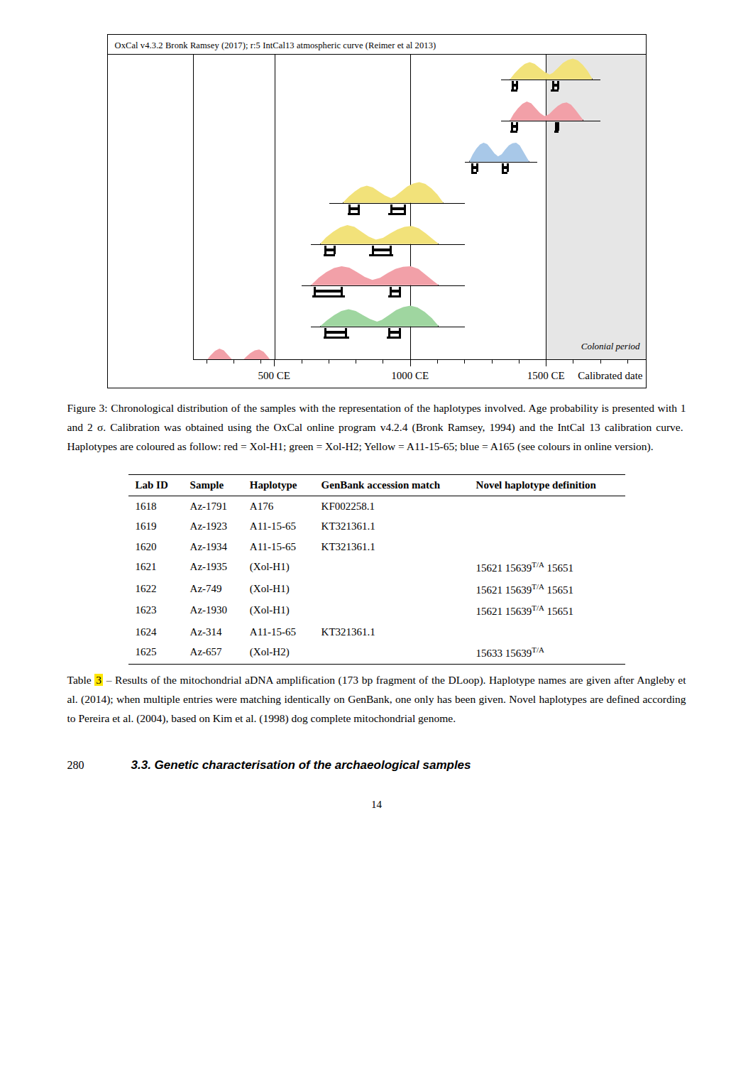OxCal v4.3.2 Bronk Ramsey (2017); r:5 IntCal13 atmospheric curve (Reimer et al 2013)
Colonial period
Az-1923
Az-1930
Az-1791
Az-314
Az-1934
Az-1935
Az-657
Az-749
500 CE
1000 CE
1500 CE
Calibrated date
Figure 3: Chronological distribution of the samples with the representation of the haplotypes involved. Age probability is presented with 1 and 2 σ. Calibration was obtained using the OxCal online program v4.2.4 (Bronk Ramsey, 1994) and the IntCal 13 calibration curve. Haplotypes are coloured as follow: red = Xol-H1; green = Xol-H2; Yellow = A11-15-65; blue = A165 (see colours in online version).
| Lab ID | Sample | Haplotype | GenBank accession match | Novel haplotype definition |
| --- | --- | --- | --- | --- |
| 1618 | Az-1791 | A176 | KF002258.1 | |
| 1619 | Az-1923 | A11-15-65 | KT321361.1 | |
| 1620 | Az-1934 | A11-15-65 | KT321361.1 | |
| 1621 | Az-1935 | (Xol-H1) | | 15621 15639 T/A 15651 |
| 1622 | Az-749 | (Xol-H1) | | 15621 15639 T/A 15651 |
| 1623 | Az-1930 | (Xol-H1) | | 15621 15639 T/A 15651 |
| 1624 | Az-314 | A11-15-65 | KT321361.1 | |
| 1625 | Az-657 | (Xol-H2) | | 15633 15639 T/A |
Table 3 – Results of the mitochondrial aDNA amplification (173 bp fragment of the DLoop). Haplotype names are given after Angleby et al. (2014); when multiple entries were matching identically on GenBank, one only has been given. Novel haplotypes are defined according to Pereira et al. (2004), based on Kim et al. (1998) dog complete mitochondrial genome.
280
3.3. Genetic characterisation of the archaeological samples
14